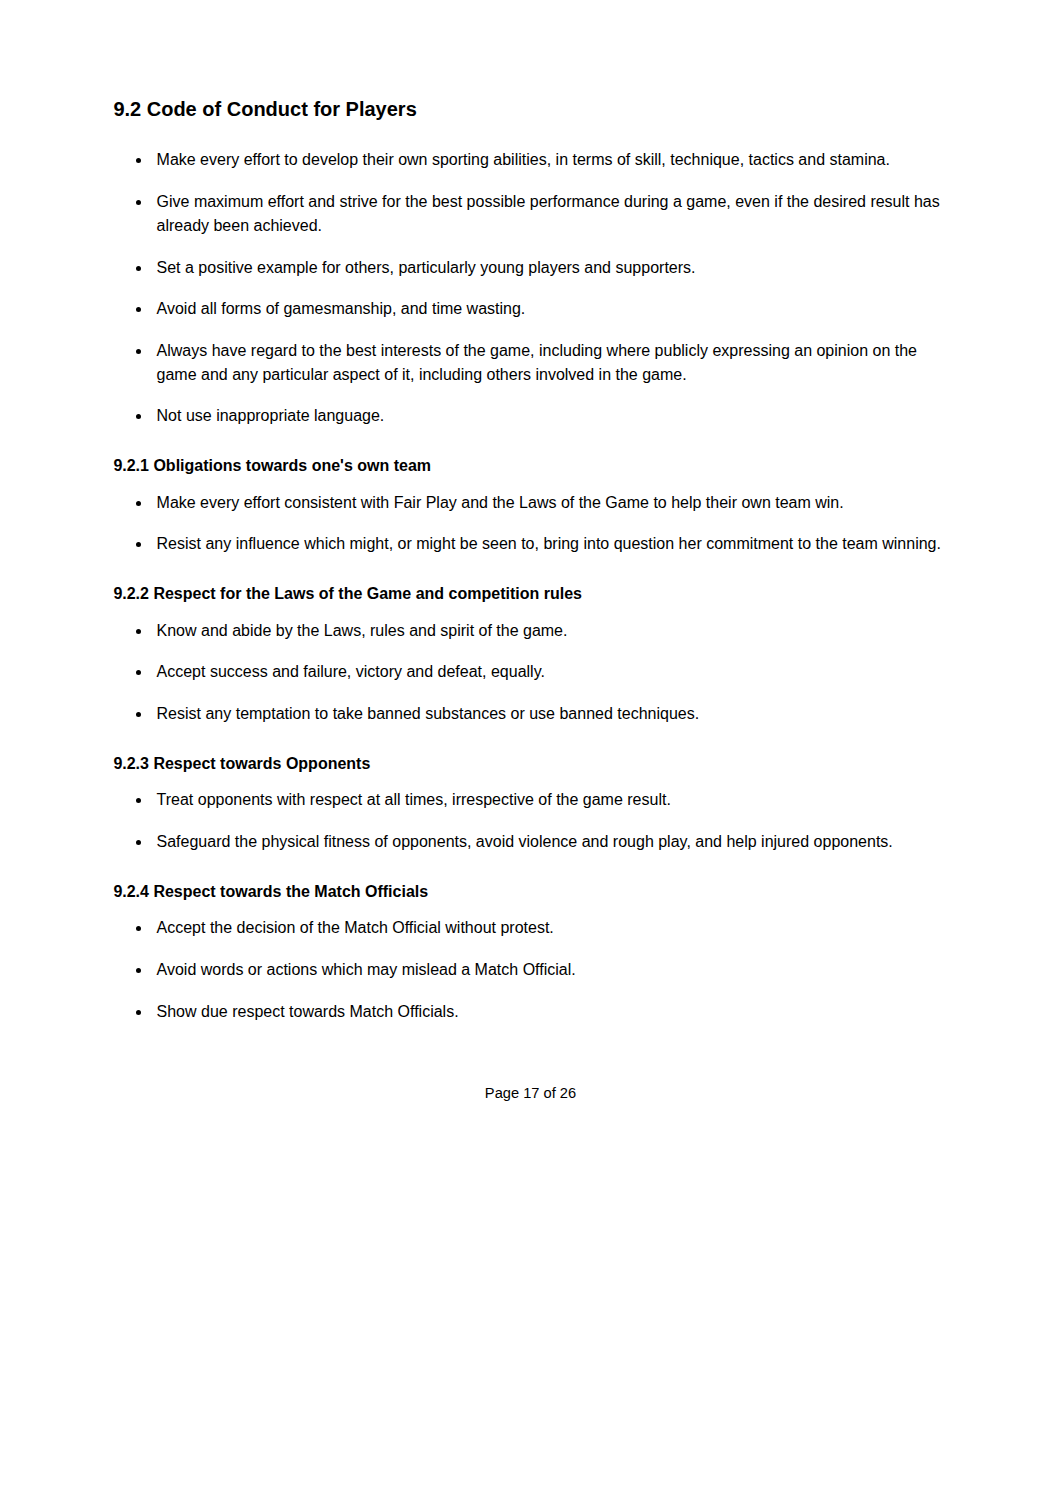9.2 Code of Conduct for Players
Make every effort to develop their own sporting abilities, in terms of skill, technique, tactics and stamina.
Give maximum effort and strive for the best possible performance during a game, even if the desired result has already been achieved.
Set a positive example for others, particularly young players and supporters.
Avoid all forms of gamesmanship, and time wasting.
Always have regard to the best interests of the game, including where publicly expressing an opinion on the game and any particular aspect of it, including others involved in the game.
Not use inappropriate language.
9.2.1 Obligations towards one's own team
Make every effort consistent with Fair Play and the Laws of the Game to help their own team win.
Resist any influence which might, or might be seen to, bring into question her commitment to the team winning.
9.2.2 Respect for the Laws of the Game and competition rules
Know and abide by the Laws, rules and spirit of the game.
Accept success and failure, victory and defeat, equally.
Resist any temptation to take banned substances or use banned techniques.
9.2.3 Respect towards Opponents
Treat opponents with respect at all times, irrespective of the game result.
Safeguard the physical fitness of opponents, avoid violence and rough play, and help injured opponents.
9.2.4 Respect towards the Match Officials
Accept the decision of the Match Official without protest.
Avoid words or actions which may mislead a Match Official.
Show due respect towards Match Officials.
Page 17 of 26